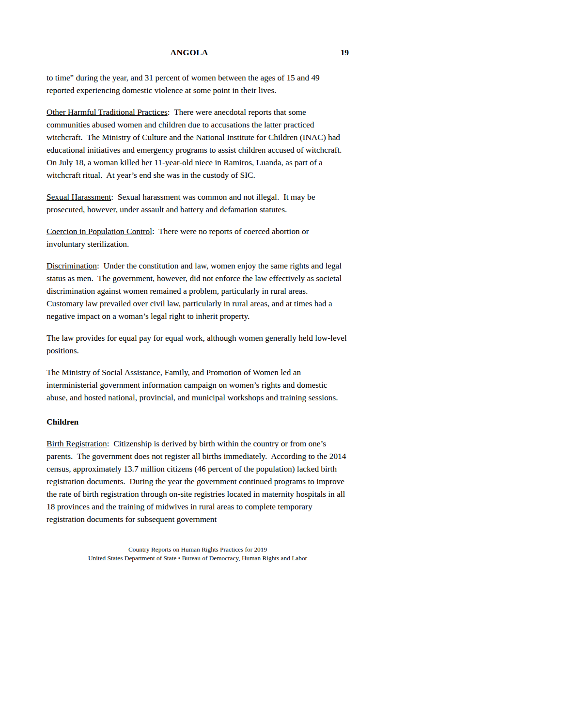ANGOLA 19
to time” during the year, and 31 percent of women between the ages of 15 and 49 reported experiencing domestic violence at some point in their lives.
Other Harmful Traditional Practices: There were anecdotal reports that some communities abused women and children due to accusations the latter practiced witchcraft. The Ministry of Culture and the National Institute for Children (INAC) had educational initiatives and emergency programs to assist children accused of witchcraft. On July 18, a woman killed her 11-year-old niece in Ramiros, Luanda, as part of a witchcraft ritual. At year’s end she was in the custody of SIC.
Sexual Harassment: Sexual harassment was common and not illegal. It may be prosecuted, however, under assault and battery and defamation statutes.
Coercion in Population Control: There were no reports of coerced abortion or involuntary sterilization.
Discrimination: Under the constitution and law, women enjoy the same rights and legal status as men. The government, however, did not enforce the law effectively as societal discrimination against women remained a problem, particularly in rural areas. Customary law prevailed over civil law, particularly in rural areas, and at times had a negative impact on a woman’s legal right to inherit property.
The law provides for equal pay for equal work, although women generally held low-level positions.
The Ministry of Social Assistance, Family, and Promotion of Women led an interministerial government information campaign on women’s rights and domestic abuse, and hosted national, provincial, and municipal workshops and training sessions.
Children
Birth Registration: Citizenship is derived by birth within the country or from one’s parents. The government does not register all births immediately. According to the 2014 census, approximately 13.7 million citizens (46 percent of the population) lacked birth registration documents. During the year the government continued programs to improve the rate of birth registration through on-site registries located in maternity hospitals in all 18 provinces and the training of midwives in rural areas to complete temporary registration documents for subsequent government
Country Reports on Human Rights Practices for 2019
United States Department of State • Bureau of Democracy, Human Rights and Labor